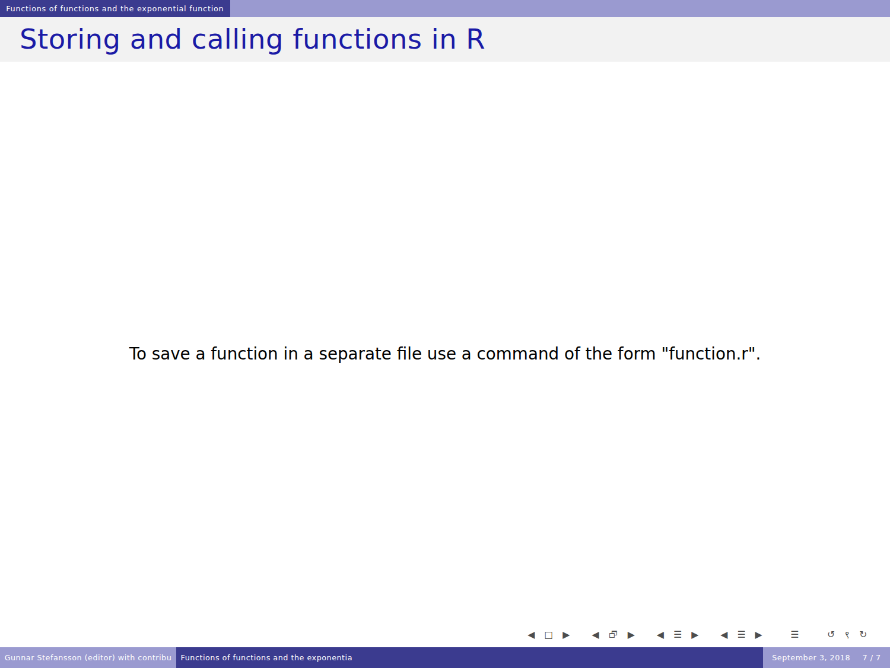Functions of functions and the exponential function
Storing and calling functions in R
To save a function in a separate file use a command of the form "function.r".
◀ □ ▶ ◀ 🗗 ▶ ◀ ☰ ▶ ◀ ☰ ▶ ☰ ↺ ९ ↻
Gunnar Stefansson (editor) with contribu
Functions of functions and the exponentia
September 3, 2018
7 / 7